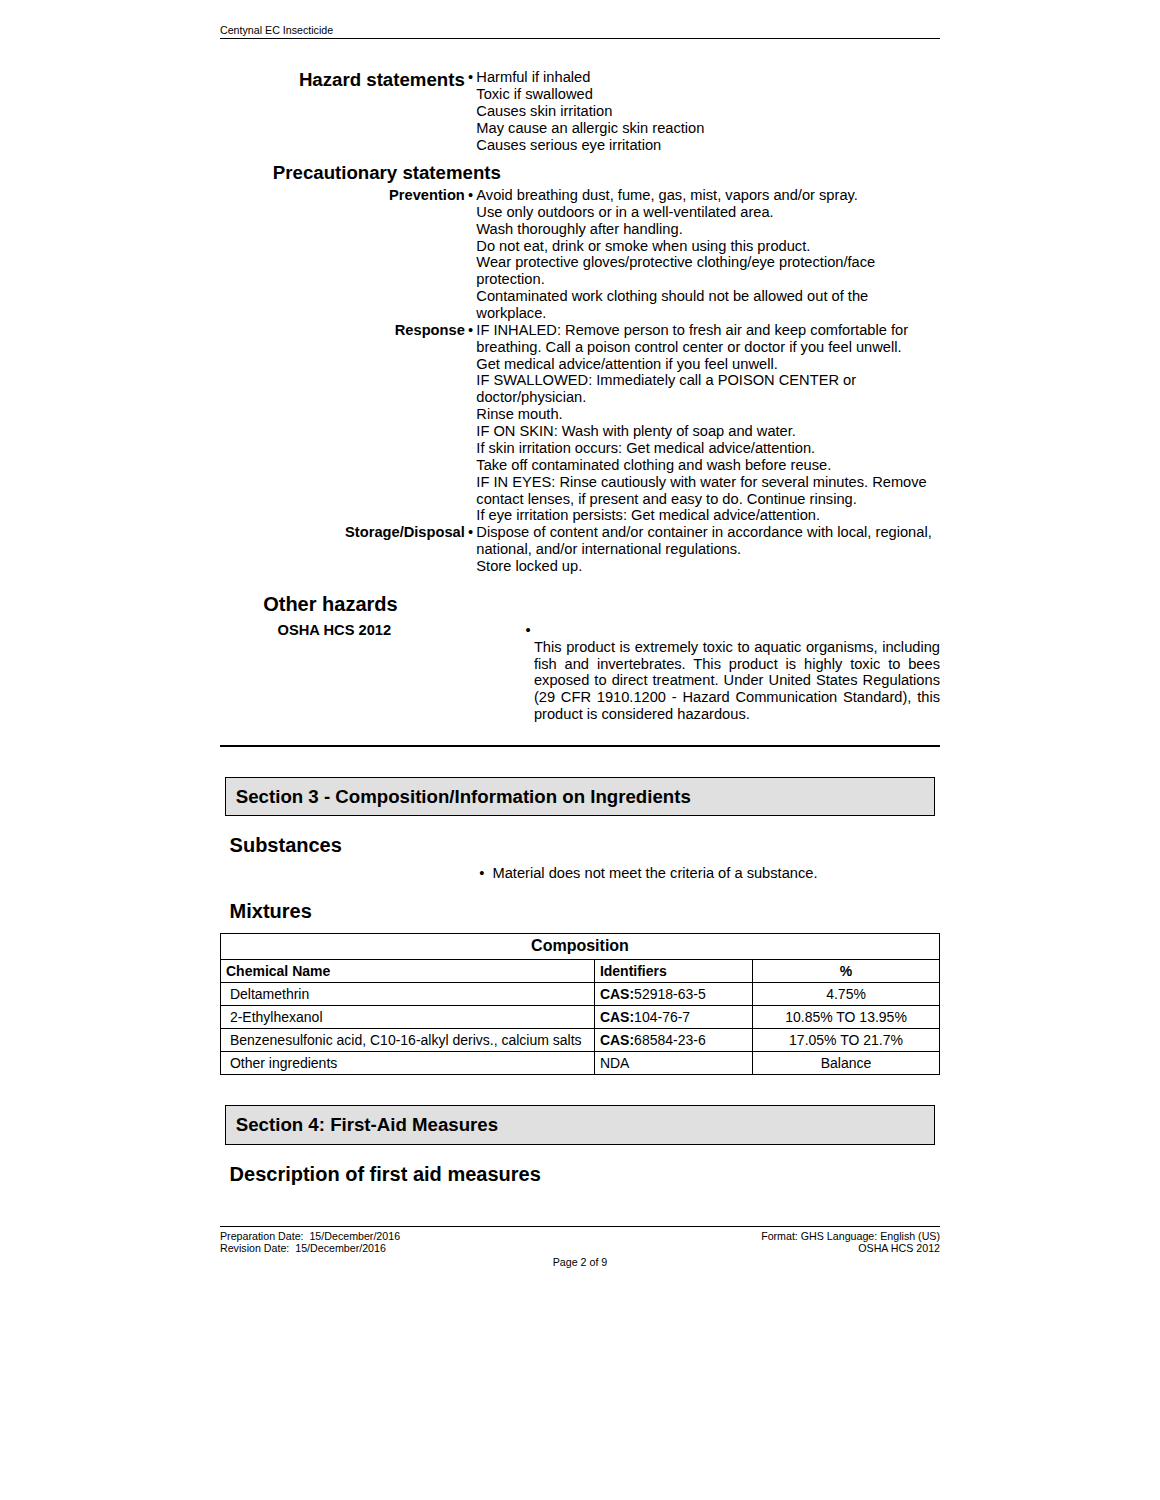Centynal EC Insecticide
| Hazard statements | • | Harmful if inhaled Toxic if swallowed Causes skin irritation May cause an allergic skin reaction Causes serious eye irritation |
Precautionary statements
| Prevention | • | Avoid breathing dust, fume, gas, mist, vapors and/or spray. Use only outdoors or in a well-ventilated area. Wash thoroughly after handling. Do not eat, drink or smoke when using this product. Wear protective gloves/protective clothing/eye protection/face protection. Contaminated work clothing should not be allowed out of the workplace. |
| Response | • | IF INHALED: Remove person to fresh air and keep comfortable for breathing. Call a poison control center or doctor if you feel unwell. Get medical advice/attention if you feel unwell. IF SWALLOWED: Immediately call a POISON CENTER or doctor/physician. Rinse mouth. IF ON SKIN: Wash with plenty of soap and water. If skin irritation occurs: Get medical advice/attention. Take off contaminated clothing and wash before reuse. IF IN EYES: Rinse cautiously with water for several minutes. Remove contact lenses, if present and easy to do. Continue rinsing. If eye irritation persists: Get medical advice/attention. |
| Storage/Disposal | • | Dispose of content and/or container in accordance with local, regional, national, and/or international regulations. Store locked up. |
Other hazards
| OSHA HCS 2012 | • | |
| | | This product is extremely toxic to aquatic organisms, including fish and invertebrates. This product is highly toxic to bees exposed to direct treatment. Under United States Regulations (29 CFR 1910.1200 - Hazard Communication Standard), this product is considered hazardous. |
Section 3 - Composition/Information on Ingredients
Substances
• Material does not meet the criteria of a substance.
Mixtures
| Composition |
| --- |
| Chemical Name | Identifiers | % |
| Deltamethrin | CAS: 52918-63-5 | 4.75% |
| 2-Ethylhexanol | CAS: 104-76-7 | 10.85% TO 13.95% |
| Benzenesulfonic acid, C10-16-alkyl derivs., calcium salts | CAS: 68584-23-6 | 17.05% TO 21.7% |
| Other ingredients | NDA | Balance |
Section 4: First-Aid Measures
Description of first aid measures
Preparation Date: 15/December/2016
Revision Date: 15/December/2016
Format: GHS Language: English (US)
OSHA HCS 2012
Page 2 of 9